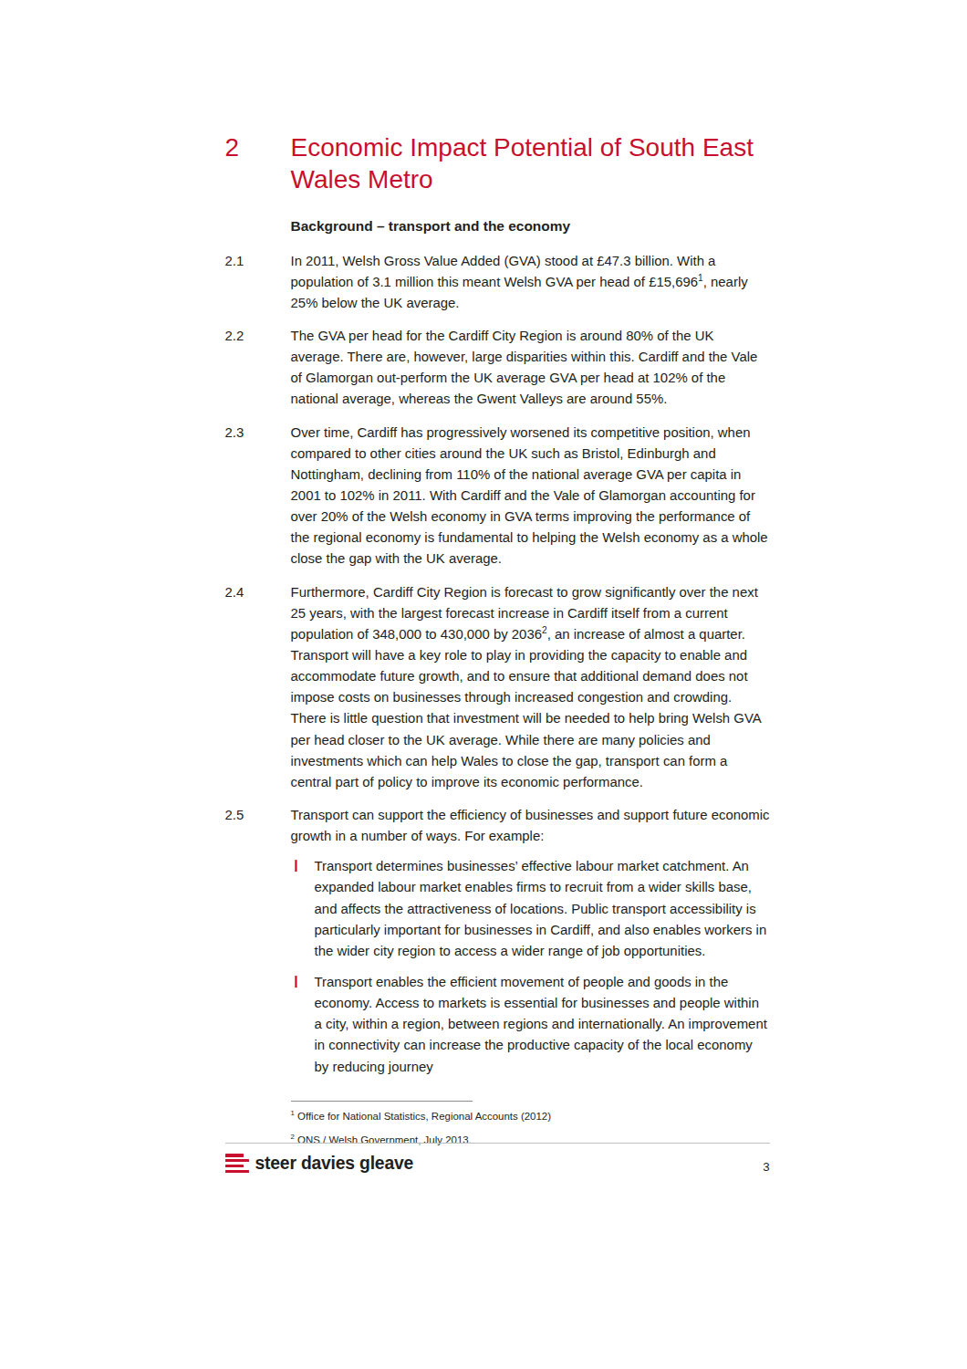2 Economic Impact Potential of South East Wales Metro
Background – transport and the economy
2.1 In 2011, Welsh Gross Value Added (GVA) stood at £47.3 billion. With a population of 3.1 million this meant Welsh GVA per head of £15,6961, nearly 25% below the UK average.
2.2 The GVA per head for the Cardiff City Region is around 80% of the UK average. There are, however, large disparities within this. Cardiff and the Vale of Glamorgan out-perform the UK average GVA per head at 102% of the national average, whereas the Gwent Valleys are around 55%.
2.3 Over time, Cardiff has progressively worsened its competitive position, when compared to other cities around the UK such as Bristol, Edinburgh and Nottingham, declining from 110% of the national average GVA per capita in 2001 to 102% in 2011. With Cardiff and the Vale of Glamorgan accounting for over 20% of the Welsh economy in GVA terms improving the performance of the regional economy is fundamental to helping the Welsh economy as a whole close the gap with the UK average.
2.4 Furthermore, Cardiff City Region is forecast to grow significantly over the next 25 years, with the largest forecast increase in Cardiff itself from a current population of 348,000 to 430,000 by 20362, an increase of almost a quarter. Transport will have a key role to play in providing the capacity to enable and accommodate future growth, and to ensure that additional demand does not impose costs on businesses through increased congestion and crowding. There is little question that investment will be needed to help bring Welsh GVA per head closer to the UK average. While there are many policies and investments which can help Wales to close the gap, transport can form a central part of policy to improve its economic performance.
2.5 Transport can support the efficiency of businesses and support future economic growth in a number of ways. For example:
Transport determines businesses’ effective labour market catchment. An expanded labour market enables firms to recruit from a wider skills base, and affects the attractiveness of locations. Public transport accessibility is particularly important for businesses in Cardiff, and also enables workers in the wider city region to access a wider range of job opportunities.
Transport enables the efficient movement of people and goods in the economy. Access to markets is essential for businesses and people within a city, within a region, between regions and internationally. An improvement in connectivity can increase the productive capacity of the local economy by reducing journey
1 Office for National Statistics, Regional Accounts (2012)
2 ONS / Welsh Government, July 2013.
steer davies gleave
3